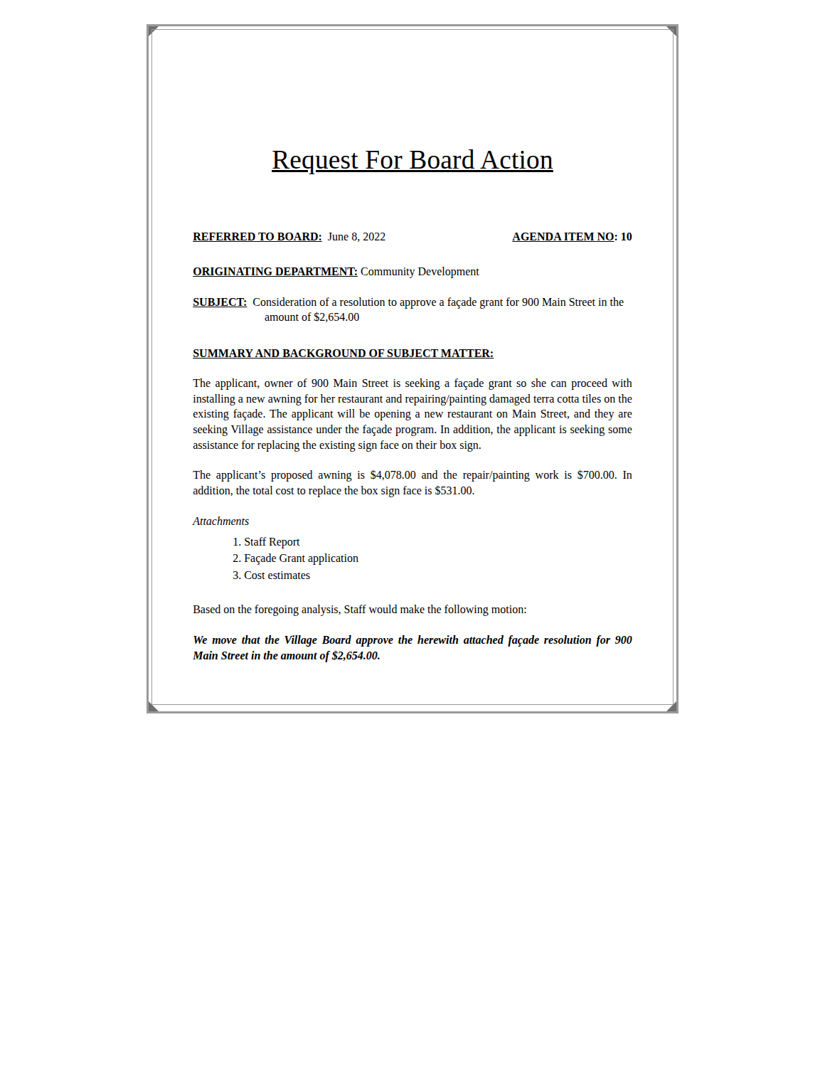Request For Board Action
REFERRED TO BOARD: June 8, 2022
AGENDA ITEM NO: 10
ORIGINATING DEPARTMENT: Community Development
SUBJECT: Consideration of a resolution to approve a façade grant for 900 Main Street in the amount of $2,654.00
SUMMARY AND BACKGROUND OF SUBJECT MATTER:
The applicant, owner of 900 Main Street is seeking a façade grant so she can proceed with installing a new awning for her restaurant and repairing/painting damaged terra cotta tiles on the existing façade. The applicant will be opening a new restaurant on Main Street, and they are seeking Village assistance under the façade program. In addition, the applicant is seeking some assistance for replacing the existing sign face on their box sign.
The applicant’s proposed awning is $4,078.00 and the repair/painting work is $700.00. In addition, the total cost to replace the box sign face is $531.00.
Attachments
Staff Report
Façade Grant application
Cost estimates
Based on the foregoing analysis, Staff would make the following motion:
We move that the Village Board approve the herewith attached façade resolution for 900 Main Street in the amount of $2,654.00.